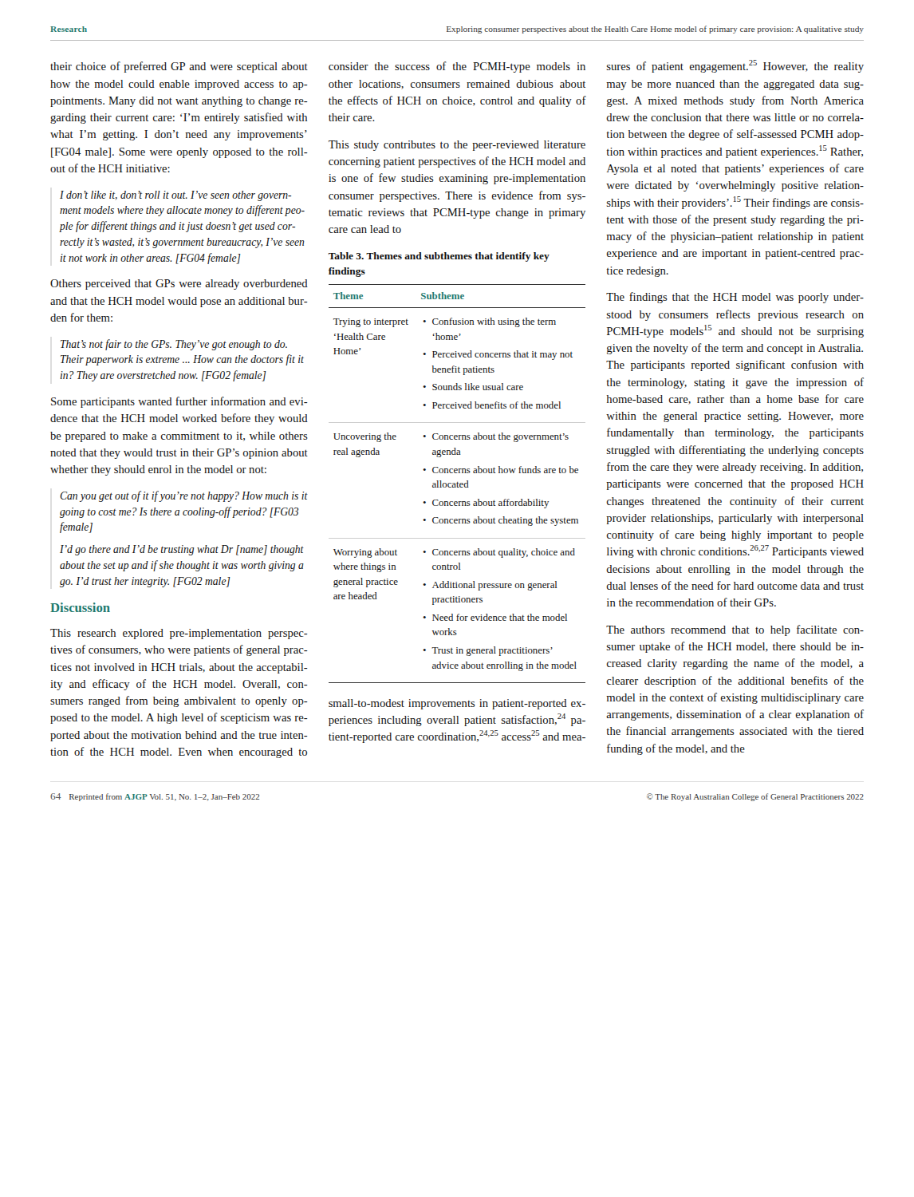Research
Exploring consumer perspectives about the Health Care Home model of primary care provision: A qualitative study
their choice of preferred GP and were sceptical about how the model could enable improved access to appointments. Many did not want anything to change regarding their current care: ‘I’m entirely satisfied with what I’m getting. I don’t need any improvements’ [FG04 male]. Some were openly opposed to the rollout of the HCH initiative:
I don’t like it, don’t roll it out. I’ve seen other government models where they allocate money to different people for different things and it just doesn’t get used correctly it’s wasted, it’s government bureaucracy, I’ve seen it not work in other areas. [FG04 female]
Others perceived that GPs were already overburdened and that the HCH model would pose an additional burden for them:
That’s not fair to the GPs. They’ve got enough to do. Their paperwork is extreme ... How can the doctors fit it in? They are overstretched now. [FG02 female]
Some participants wanted further information and evidence that the HCH model worked before they would be prepared to make a commitment to it, while others noted that they would trust in their GP’s opinion about whether they should enrol in the model or not:
Can you get out of it if you’re not happy? How much is it going to cost me? Is there a cooling-off period? [FG03 female]
I’d go there and I’d be trusting what Dr [name] thought about the set up and if she thought it was worth giving a go. I’d trust her integrity. [FG02 male]
Discussion
This research explored pre-implementation perspectives of consumers, who were patients of general practices not involved in HCH trials, about the acceptability and efficacy of the HCH model. Overall, consumers ranged from being ambivalent to openly opposed to the model. A high level of scepticism was reported about the motivation behind and the true intention of the HCH model. Even when encouraged to consider the success of the PCMH-type models in other locations, consumers remained dubious about the effects of HCH on choice, control and quality of their care.
This study contributes to the peer-reviewed literature concerning patient perspectives of the HCH model and is one of few studies examining pre-implementation consumer perspectives. There is evidence from systematic reviews that PCMH-type change in primary care can lead to
Table 3. Themes and subthemes that identify key findings
| Theme | Subtheme |
| --- | --- |
| Trying to interpret ‘Health Care Home’ | Confusion with using the term ‘home’ Perceived concerns that it may not benefit patients Sounds like usual care Perceived benefits of the model |
| Uncovering the real agenda | Concerns about the government’s agenda Concerns about how funds are to be allocated Concerns about affordability Concerns about cheating the system |
| Worrying about where things in general practice are headed | Concerns about quality, choice and control Additional pressure on general practitioners Need for evidence that the model works Trust in general practitioners’ advice about enrolling in the model |
small-to-modest improvements in patient-reported experiences including overall patient satisfaction,24 patient-reported care coordination,24,25 access25 and measures of patient engagement.25 However, the reality may be more nuanced than the aggregated data suggest. A mixed methods study from North America drew the conclusion that there was little or no correlation between the degree of self-assessed PCMH adoption within practices and patient experiences.15 Rather, Aysola et al noted that patients’ experiences of care were dictated by ‘overwhelmingly positive relationships with their providers’.15 Their findings are consistent with those of the present study regarding the primacy of the physician–patient relationship in patient experience and are important in patient-centred practice redesign.
The findings that the HCH model was poorly understood by consumers reflects previous research on PCMH-type models15 and should not be surprising given the novelty of the term and concept in Australia. The participants reported significant confusion with the terminology, stating it gave the impression of home-based care, rather than a home base for care within the general practice setting. However, more fundamentally than terminology, the participants struggled with differentiating the underlying concepts from the care they were already receiving. In addition, participants were concerned that the proposed HCH changes threatened the continuity of their current provider relationships, particularly with interpersonal continuity of care being highly important to people living with chronic conditions.26,27 Participants viewed decisions about enrolling in the model through the dual lenses of the need for hard outcome data and trust in the recommendation of their GPs.
The authors recommend that to help facilitate consumer uptake of the HCH model, there should be increased clarity regarding the name of the model, a clearer description of the additional benefits of the model in the context of existing multidisciplinary care arrangements, dissemination of a clear explanation of the financial arrangements associated with the tiered funding of the model, and the
64 Reprinted from AJGP Vol. 51, No. 1–2, Jan–Feb 2022
© The Royal Australian College of General Practitioners 2022